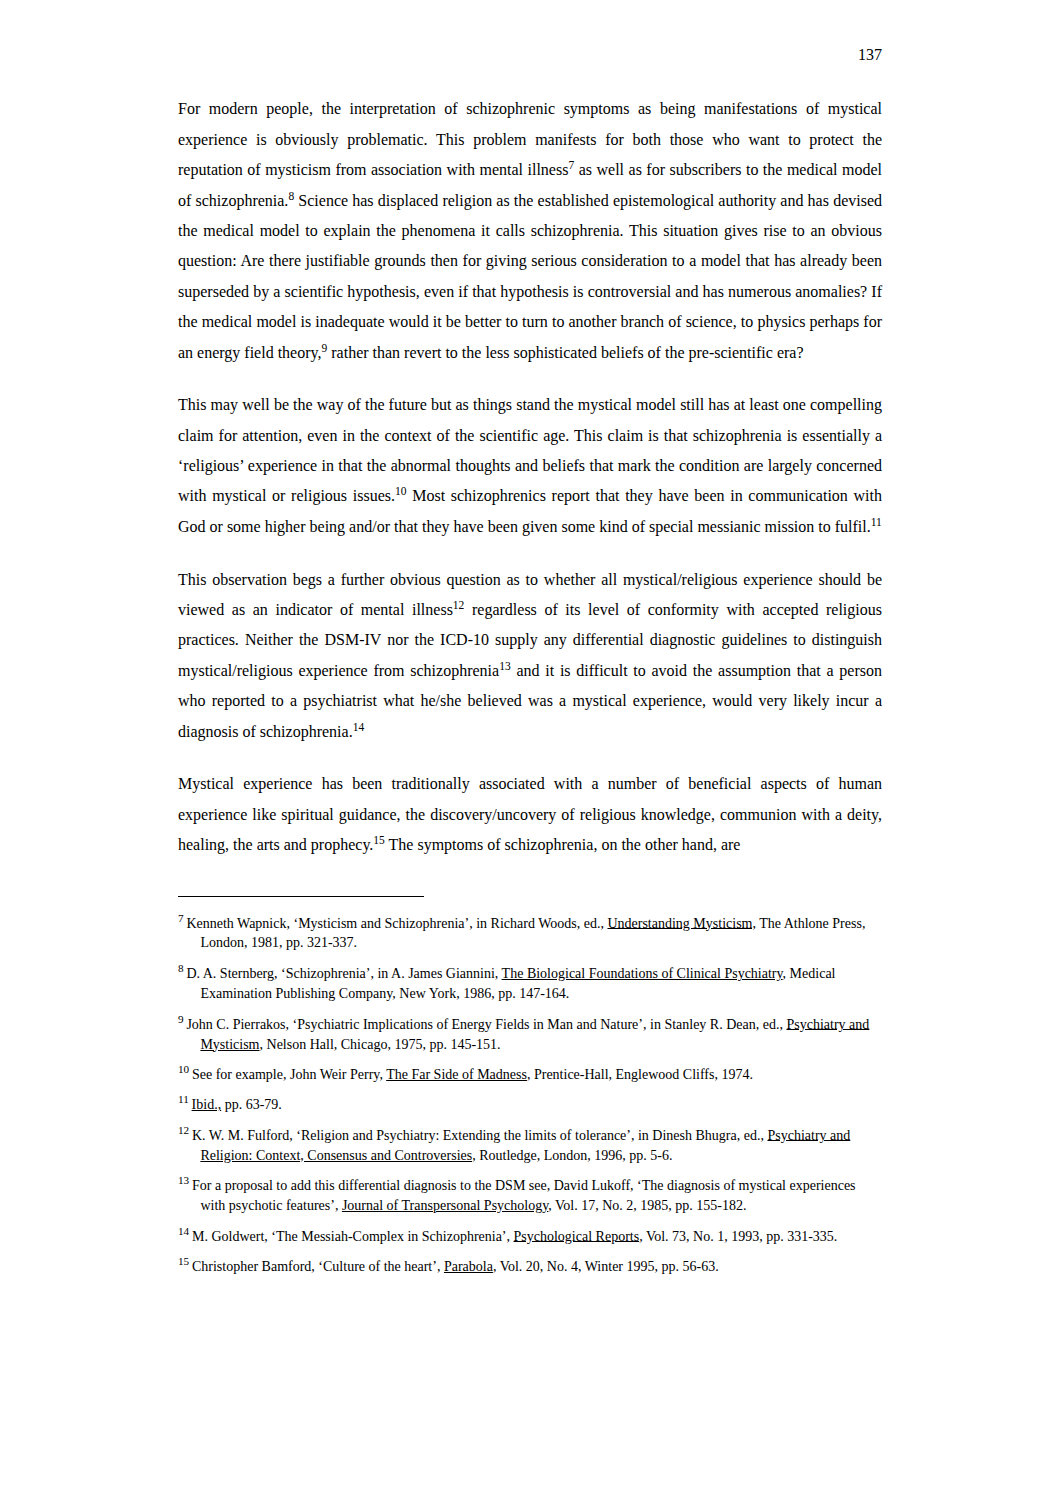137
For modern people, the interpretation of schizophrenic symptoms as being manifestations of mystical experience is obviously problematic. This problem manifests for both those who want to protect the reputation of mysticism from association with mental illness7 as well as for subscribers to the medical model of schizophrenia.8 Science has displaced religion as the established epistemological authority and has devised the medical model to explain the phenomena it calls schizophrenia. This situation gives rise to an obvious question: Are there justifiable grounds then for giving serious consideration to a model that has already been superseded by a scientific hypothesis, even if that hypothesis is controversial and has numerous anomalies? If the medical model is inadequate would it be better to turn to another branch of science, to physics perhaps for an energy field theory,9 rather than revert to the less sophisticated beliefs of the pre-scientific era?
This may well be the way of the future but as things stand the mystical model still has at least one compelling claim for attention, even in the context of the scientific age. This claim is that schizophrenia is essentially a ‘religious’ experience in that the abnormal thoughts and beliefs that mark the condition are largely concerned with mystical or religious issues.10 Most schizophrenics report that they have been in communication with God or some higher being and/or that they have been given some kind of special messianic mission to fulfil.11
This observation begs a further obvious question as to whether all mystical/religious experience should be viewed as an indicator of mental illness12 regardless of its level of conformity with accepted religious practices. Neither the DSM-IV nor the ICD-10 supply any differential diagnostic guidelines to distinguish mystical/religious experience from schizophrenia13 and it is difficult to avoid the assumption that a person who reported to a psychiatrist what he/she believed was a mystical experience, would very likely incur a diagnosis of schizophrenia.14
Mystical experience has been traditionally associated with a number of beneficial aspects of human experience like spiritual guidance, the discovery/uncovery of religious knowledge, communion with a deity, healing, the arts and prophecy.15 The symptoms of schizophrenia, on the other hand, are
7 Kenneth Wapnick, ‘Mysticism and Schizophrenia’, in Richard Woods, ed., Understanding Mysticism, The Athlone Press, London, 1981, pp. 321-337.
8 D. A. Sternberg, ‘Schizophrenia’, in A. James Giannini, The Biological Foundations of Clinical Psychiatry, Medical Examination Publishing Company, New York, 1986, pp. 147-164.
9 John C. Pierrakos, ‘Psychiatric Implications of Energy Fields in Man and Nature’, in Stanley R. Dean, ed., Psychiatry and Mysticism, Nelson Hall, Chicago, 1975, pp. 145-151.
10 See for example, John Weir Perry, The Far Side of Madness, Prentice-Hall, Englewood Cliffs, 1974.
11 Ibid., pp. 63-79.
12 K. W. M. Fulford, ‘Religion and Psychiatry: Extending the limits of tolerance’, in Dinesh Bhugra, ed., Psychiatry and Religion: Context, Consensus and Controversies, Routledge, London, 1996, pp. 5-6.
13 For a proposal to add this differential diagnosis to the DSM see, David Lukoff, ‘The diagnosis of mystical experiences with psychotic features’, Journal of Transpersonal Psychology, Vol. 17, No. 2, 1985, pp. 155-182.
14 M. Goldwert, ‘The Messiah-Complex in Schizophrenia’, Psychological Reports, Vol. 73, No. 1, 1993, pp. 331-335.
15 Christopher Bamford, ‘Culture of the heart’, Parabola, Vol. 20, No. 4, Winter 1995, pp. 56-63.